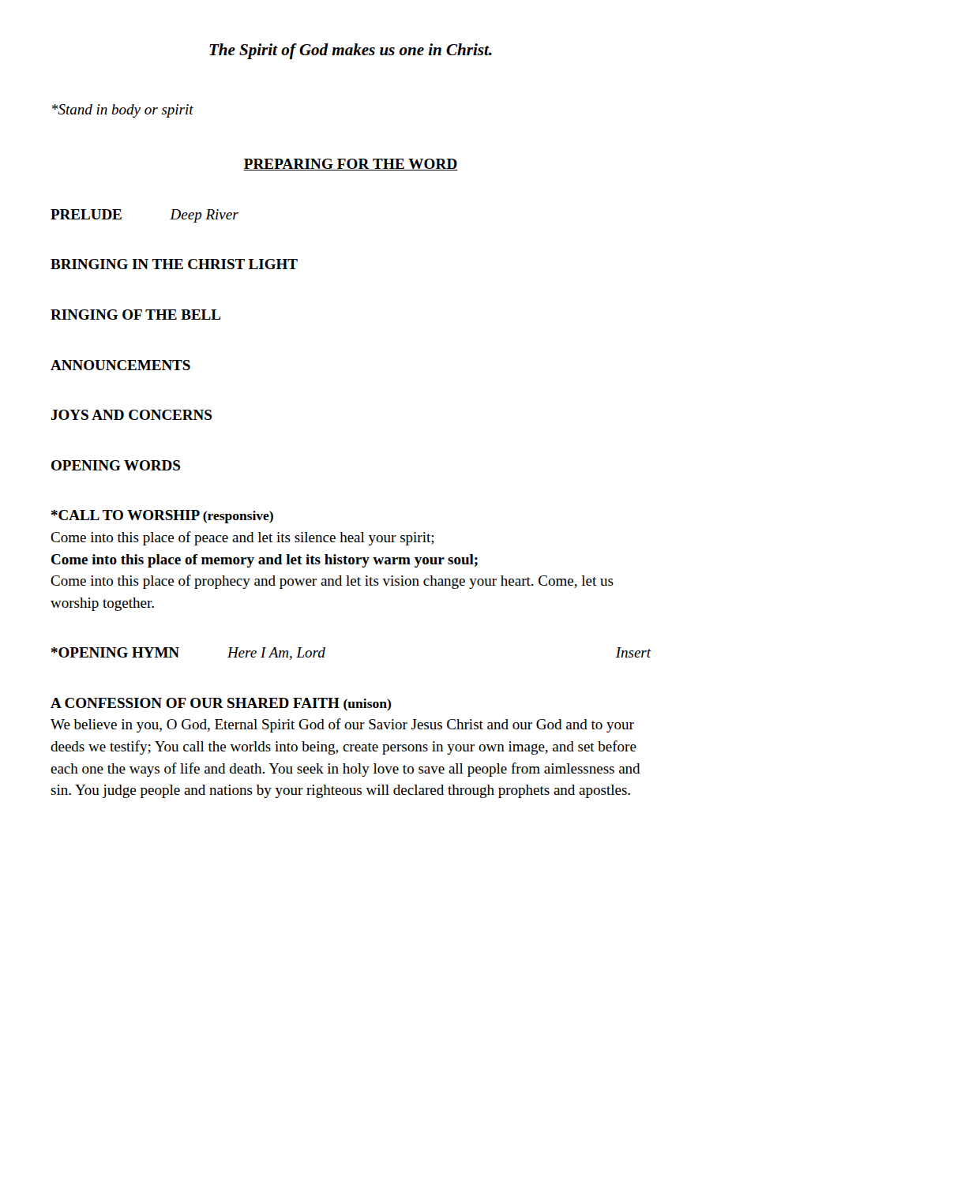The Spirit of God makes us one in Christ.
*Stand in body or spirit
PREPARING FOR THE WORD
PRELUDE Deep River
BRINGING IN THE CHRIST LIGHT
RINGING OF THE BELL
ANNOUNCEMENTS
JOYS AND CONCERNS
OPENING WORDS
*CALL TO WORSHIP (responsive)
Come into this place of peace and let its silence heal your spirit;
Come into this place of memory and let its history warm your soul;
Come into this place of prophecy and power and let its vision change your heart. Come, let us worship together.
*OPENING HYMN Here I Am, Lord Insert
A CONFESSION OF OUR SHARED FAITH (unison)
We believe in you, O God, Eternal Spirit God of our Savior Jesus Christ and our God and to your deeds we testify; You call the worlds into being, create persons in your own image, and set before each one the ways of life and death. You seek in holy love to save all people from aimlessness and sin. You judge people and nations by your righteous will declared through prophets and apostles.